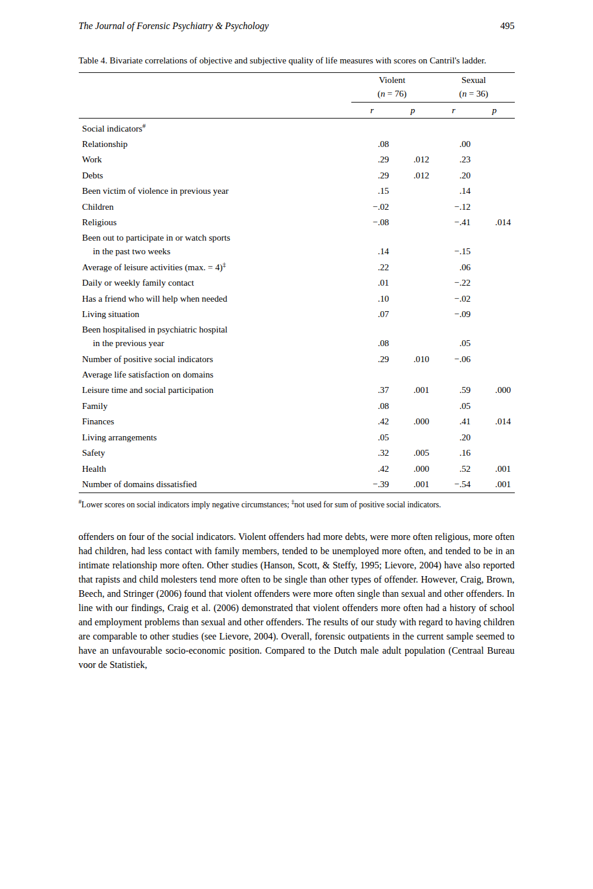The Journal of Forensic Psychiatry & Psychology 495
Table 4. Bivariate correlations of objective and subjective quality of life measures with scores on Cantril's ladder.
| | Violent ( n = 76) | Sexual ( n = 36) |
| --- | --- | --- |
| | r | p | r | p |
| Social indicators # | | | | |
| Relationship | .08 | | .00 | |
| Work | .29 | .012 | .23 | |
| Debts | .29 | .012 | .20 | |
| Been victim of violence in previous year | .15 | | .14 | |
| Children | −.02 | | −.12 | |
| Religious | −.08 | | −.41 | .014 |
| Been out to participate in or watch sports in the past two weeks | .14 | | −.15 | |
| Average of leisure activities (max. = 4) ‡ | .22 | | .06 | |
| Daily or weekly family contact | .01 | | −.22 | |
| Has a friend who will help when needed | .10 | | −.02 | |
| Living situation | .07 | | −.09 | |
| Been hospitalised in psychiatric hospital in the previous year | .08 | | .05 | |
| Number of positive social indicators | .29 | .010 | −.06 | |
| Average life satisfaction on domains | | | | |
| Leisure time and social participation | .37 | .001 | .59 | .000 |
| Family | .08 | | .05 | |
| Finances | .42 | .000 | .41 | .014 |
| Living arrangements | .05 | | .20 | |
| Safety | .32 | .005 | .16 | |
| Health | .42 | .000 | .52 | .001 |
| Number of domains dissatisfied | −.39 | .001 | −.54 | .001 |
#Lower scores on social indicators imply negative circumstances; ‡not used for sum of positive social indicators.
offenders on four of the social indicators. Violent offenders had more debts, were more often religious, more often had children, had less contact with family members, tended to be unemployed more often, and tended to be in an intimate relationship more often. Other studies (Hanson, Scott, & Steffy, 1995; Lievore, 2004) have also reported that rapists and child molesters tend more often to be single than other types of offender. However, Craig, Brown, Beech, and Stringer (2006) found that violent offenders were more often single than sexual and other offenders. In line with our findings, Craig et al. (2006) demonstrated that violent offenders more often had a history of school and employment problems than sexual and other offenders. The results of our study with regard to having children are comparable to other studies (see Lievore, 2004). Overall, forensic outpatients in the current sample seemed to have an unfavourable socio-economic position. Compared to the Dutch male adult population (Centraal Bureau voor de Statistiek,